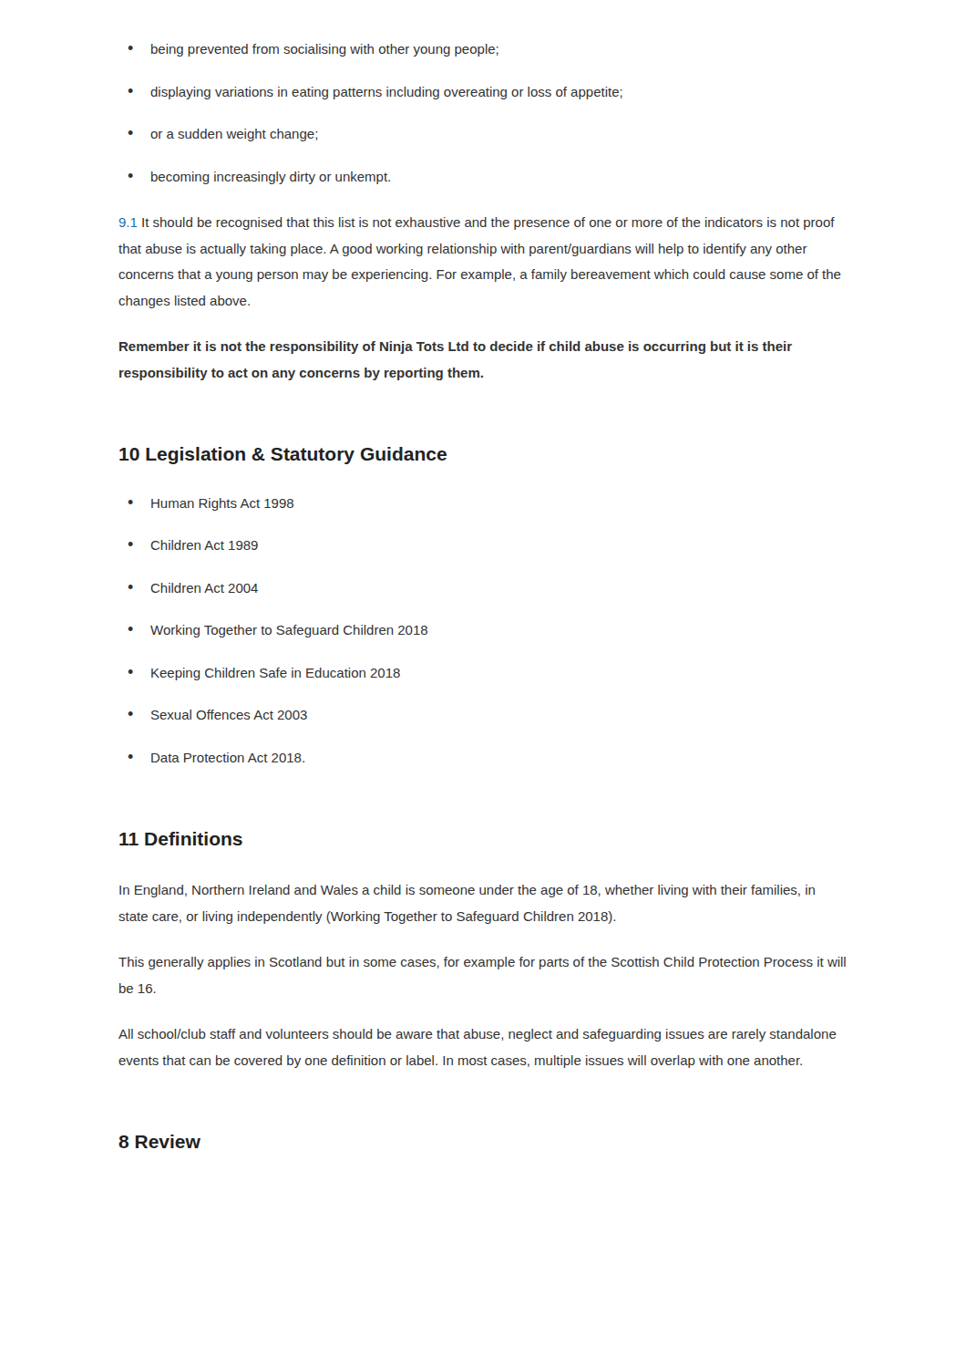being prevented from socialising with other young people;
displaying variations in eating patterns including overeating or loss of appetite;
or a sudden weight change;
becoming increasingly dirty or unkempt.
9.1 It should be recognised that this list is not exhaustive and the presence of one or more of the indicators is not proof that abuse is actually taking place. A good working relationship with parent/guardians will help to identify any other concerns that a young person may be experiencing. For example, a family bereavement which could cause some of the changes listed above.
Remember it is not the responsibility of Ninja Tots Ltd to decide if child abuse is occurring but it is their responsibility to act on any concerns by reporting them.
10 Legislation & Statutory Guidance
Human Rights Act 1998
Children Act 1989
Children Act 2004
Working Together to Safeguard Children 2018
Keeping Children Safe in Education 2018
Sexual Offences Act 2003
Data Protection Act 2018.
11 Definitions
In England, Northern Ireland and Wales a child is someone under the age of 18, whether living with their families, in state care, or living independently (Working Together to Safeguard Children 2018).
This generally applies in Scotland but in some cases, for example for parts of the Scottish Child Protection Process it will be 16.
All school/club staff and volunteers should be aware that abuse, neglect and safeguarding issues are rarely standalone events that can be covered by one definition or label. In most cases, multiple issues will overlap with one another.
8 Review